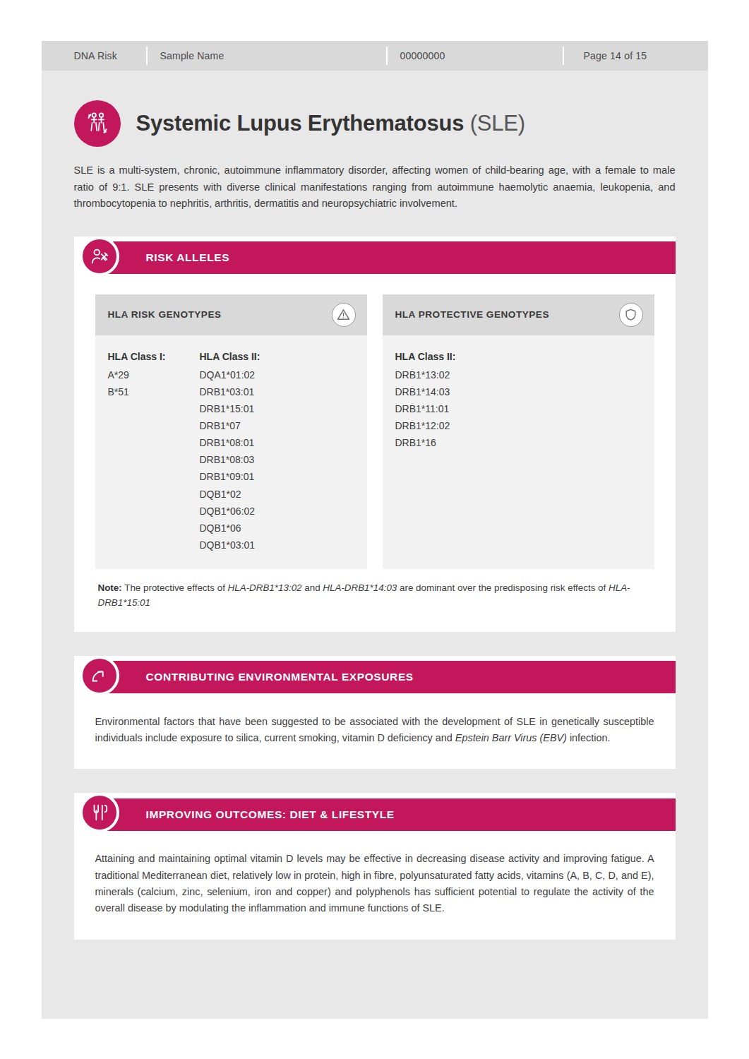DNA Risk
Sample Name
00000000
Page 14 of 15
Systemic Lupus Erythematosus (SLE)
SLE is a multi-system, chronic, autoimmune inflammatory disorder, affecting women of child-bearing age, with a female to male ratio of 9:1. SLE presents with diverse clinical manifestations ranging from autoimmune haemolytic anaemia, leukopenia, and thrombocytopenia to nephritis, arthritis, dermatitis and neuropsychiatric involvement.
RISK ALLELES
HLA RISK GENOTYPES
HLA Class I: A*29
B*51
HLA Class II: DQA1*01:02
DRB1*03:01
DRB1*15:01
DRB1*07
DRB1*08:01
DRB1*08:03
DRB1*09:01
DQB1*02
DQB1*06:02
DQB1*06
DQB1*03:01
HLA PROTECTIVE GENOTYPES
HLA Class II: DRB1*13:02
DRB1*14:03
DRB1*11:01
DRB1*12:02
DRB1*16
Note: The protective effects of HLA-DRB1*13:02 and HLA-DRB1*14:03 are dominant over the predisposing risk effects of HLA-DRB1*15:01
CONTRIBUTING ENVIRONMENTAL EXPOSURES
Environmental factors that have been suggested to be associated with the development of SLE in genetically susceptible individuals include exposure to silica, current smoking, vitamin D deficiency and Epstein Barr Virus (EBV) infection.
IMPROVING OUTCOMES: DIET & LIFESTYLE
Attaining and maintaining optimal vitamin D levels may be effective in decreasing disease activity and improving fatigue. A traditional Mediterranean diet, relatively low in protein, high in fibre, polyunsaturated fatty acids, vitamins (A, B, C, D, and E), minerals (calcium, zinc, selenium, iron and copper) and polyphenols has sufficient potential to regulate the activity of the overall disease by modulating the inflammation and immune functions of SLE.